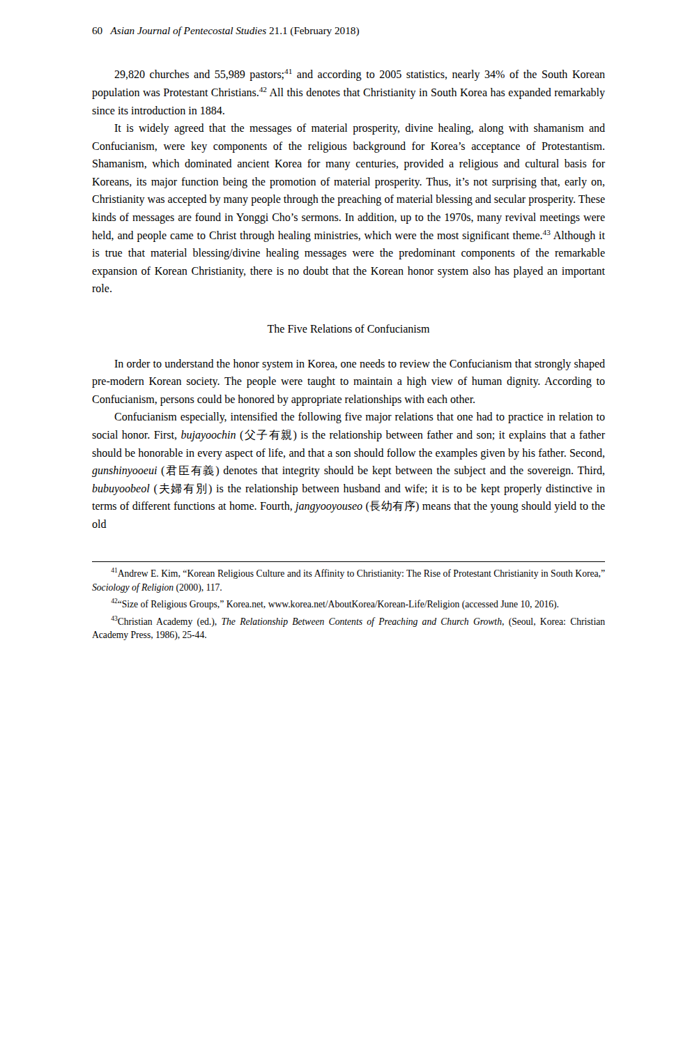60 Asian Journal of Pentecostal Studies 21.1 (February 2018)
29,820 churches and 55,989 pastors;41 and according to 2005 statistics, nearly 34% of the South Korean population was Protestant Christians.42 All this denotes that Christianity in South Korea has expanded remarkably since its introduction in 1884.
It is widely agreed that the messages of material prosperity, divine healing, along with shamanism and Confucianism, were key components of the religious background for Korea’s acceptance of Protestantism. Shamanism, which dominated ancient Korea for many centuries, provided a religious and cultural basis for Koreans, its major function being the promotion of material prosperity. Thus, it’s not surprising that, early on, Christianity was accepted by many people through the preaching of material blessing and secular prosperity. These kinds of messages are found in Yonggi Cho’s sermons. In addition, up to the 1970s, many revival meetings were held, and people came to Christ through healing ministries, which were the most significant theme.43 Although it is true that material blessing/divine healing messages were the predominant components of the remarkable expansion of Korean Christianity, there is no doubt that the Korean honor system also has played an important role.
The Five Relations of Confucianism
In order to understand the honor system in Korea, one needs to review the Confucianism that strongly shaped pre-modern Korean society. The people were taught to maintain a high view of human dignity. According to Confucianism, persons could be honored by appropriate relationships with each other.
Confucianism especially, intensified the following five major relations that one had to practice in relation to social honor. First, bujayoochin (父子有親) is the relationship between father and son; it explains that a father should be honorable in every aspect of life, and that a son should follow the examples given by his father. Second, gunshinyooeui (君臣有義) denotes that integrity should be kept between the subject and the sovereign. Third, bubuyoobeol (夫婦有別) is the relationship between husband and wife; it is to be kept properly distinctive in terms of different functions at home. Fourth, jangyooyouseo (長幼有序) means that the young should yield to the old
41Andrew E. Kim, “Korean Religious Culture and its Affinity to Christianity: The Rise of Protestant Christianity in South Korea,” Sociology of Religion (2000), 117.
42“Size of Religious Groups,” Korea.net, www.korea.net/AboutKorea/Korean-Life/Religion (accessed June 10, 2016).
43Christian Academy (ed.), The Relationship Between Contents of Preaching and Church Growth, (Seoul, Korea: Christian Academy Press, 1986), 25-44.